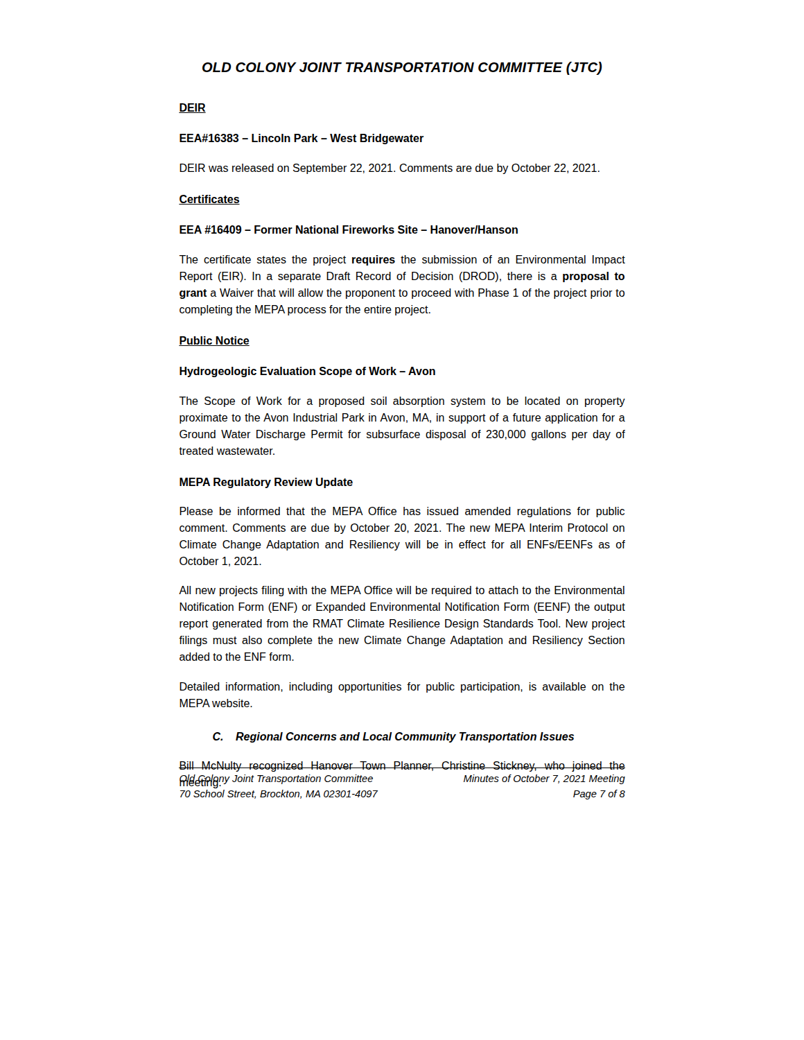OLD COLONY JOINT TRANSPORTATION COMMITTEE (JTC)
DEIR
EEA#16383 – Lincoln Park – West Bridgewater
DEIR was released on September 22, 2021. Comments are due by October 22, 2021.
Certificates
EEA #16409 – Former National Fireworks Site – Hanover/Hanson
The certificate states the project requires the submission of an Environmental Impact Report (EIR). In a separate Draft Record of Decision (DROD), there is a proposal to grant a Waiver that will allow the proponent to proceed with Phase 1 of the project prior to completing the MEPA process for the entire project.
Public Notice
Hydrogeologic Evaluation Scope of Work – Avon
The Scope of Work for a proposed soil absorption system to be located on property proximate to the Avon Industrial Park in Avon, MA, in support of a future application for a Ground Water Discharge Permit for subsurface disposal of 230,000 gallons per day of treated wastewater.
MEPA Regulatory Review Update
Please be informed that the MEPA Office has issued amended regulations for public comment. Comments are due by October 20, 2021. The new MEPA Interim Protocol on Climate Change Adaptation and Resiliency will be in effect for all ENFs/EENFs as of October 1, 2021.
All new projects filing with the MEPA Office will be required to attach to the Environmental Notification Form (ENF) or Expanded Environmental Notification Form (EENF) the output report generated from the RMAT Climate Resilience Design Standards Tool. New project filings must also complete the new Climate Change Adaptation and Resiliency Section added to the ENF form.
Detailed information, including opportunities for public participation, is available on the MEPA website.
C. Regional Concerns and Local Community Transportation Issues
Bill McNulty recognized Hanover Town Planner, Christine Stickney, who joined the meeting.
| Old Colony Joint Transportation Committee | Minutes of October 7, 2021 Meeting |
| 70 School Street, Brockton, MA 02301-4097 | Page 7 of 8 |